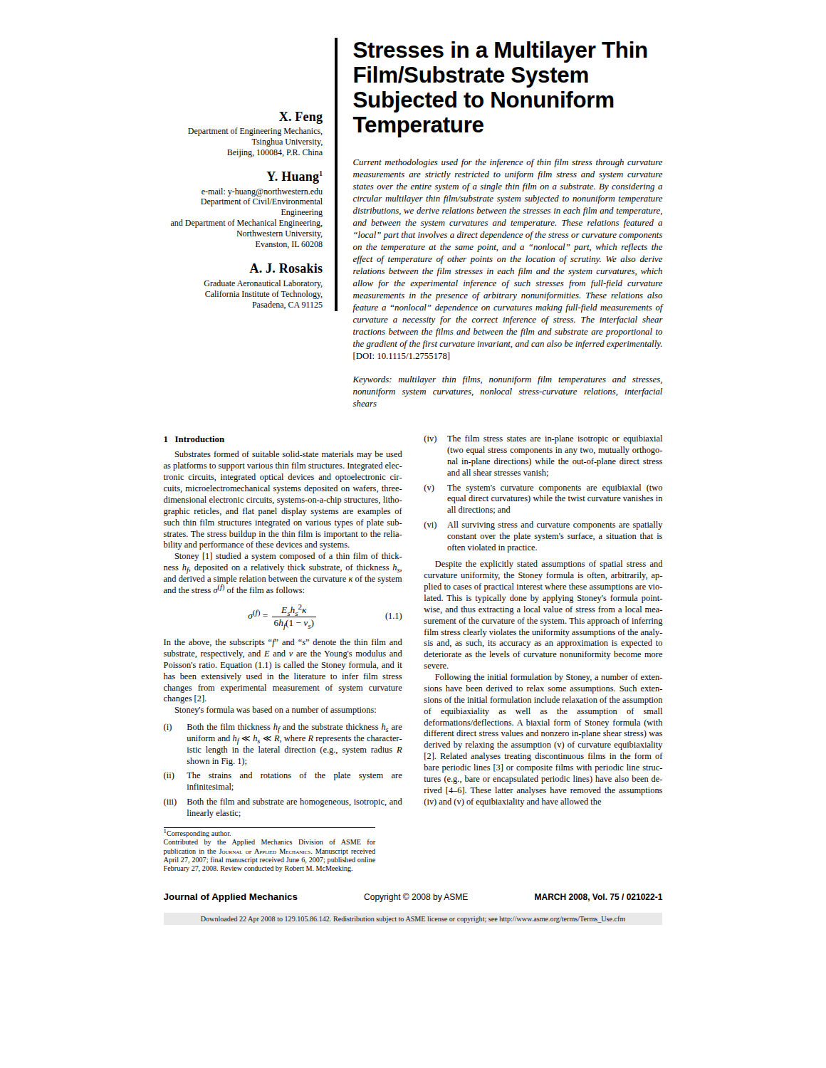X. Feng
Department of Engineering Mechanics,
Tsinghua University,
Beijing, 100084, P.R. China
Y. Huang1
e-mail: y-huang@northwestern.edu
Department of Civil/Environmental Engineering
and Department of Mechanical Engineering,
Northwestern University,
Evanston, IL 60208
A. J. Rosakis
Graduate Aeronautical Laboratory,
California Institute of Technology,
Pasadena, CA 91125
Stresses in a Multilayer Thin Film/Substrate System Subjected to Nonuniform Temperature
Current methodologies used for the inference of thin film stress through curvature measurements are strictly restricted to uniform film stress and system curvature states over the entire system of a single thin film on a substrate. By considering a circular multilayer thin film/substrate system subjected to nonuniform temperature distributions, we derive relations between the stresses in each film and temperature, and between the system curvatures and temperature. These relations featured a “local” part that involves a direct dependence of the stress or curvature components on the temperature at the same point, and a “nonlocal” part, which reflects the effect of temperature of other points on the location of scrutiny. We also derive relations between the film stresses in each film and the system curvatures, which allow for the experimental inference of such stresses from full-field curvature measurements in the presence of arbitrary nonuniformities. These relations also feature a “nonlocal” dependence on curvatures making full-field measurements of curvature a necessity for the correct inference of stress. The interfacial shear tractions between the films and between the film and substrate are proportional to the gradient of the first curvature invariant, and can also be inferred experimentally. [DOI: 10.1115/1.2755178]
Keywords: multilayer thin films, nonuniform film temperatures and stresses, nonuniform system curvatures, nonlocal stress-curvature relations, interfacial shears
1 Introduction
Substrates formed of suitable solid-state materials may be used as platforms to support various thin film structures. Integrated electronic circuits, integrated optical devices and optoelectronic circuits, microelectromechanical systems deposited on wafers, three-dimensional electronic circuits, systems-on-a-chip structures, lithographic reticles, and flat panel display systems are examples of such thin film structures integrated on various types of plate substrates. The stress buildup in the thin film is important to the reliability and performance of these devices and systems.
Stoney [1] studied a system composed of a thin film of thickness hf, deposited on a relatively thick substrate, of thickness hs, and derived a simple relation between the curvature κ of the system and the stress σ(f) of the film as follows:
σ(f) = Eshs2κ 6hf(1 − νs) (1.1)
In the above, the subscripts “f” and “s” denote the thin film and substrate, respectively, and E and ν are the Young's modulus and Poisson's ratio. Equation (1.1) is called the Stoney formula, and it has been extensively used in the literature to infer film stress changes from experimental measurement of system curvature changes [2].
Stoney's formula was based on a number of assumptions:
Both the film thickness hf and the substrate thickness hs are uniform and hf ≪ hs ≪ R, where R represents the characteristic length in the lateral direction (e.g., system radius R shown in Fig. 1);
The strains and rotations of the plate system are infinitesimal;
Both the film and substrate are homogeneous, isotropic, and linearly elastic;
The film stress states are in-plane isotropic or equibiaxial (two equal stress components in any two, mutually orthogonal in-plane directions) while the out-of-plane direct stress and all shear stresses vanish;
The system's curvature components are equibiaxial (two equal direct curvatures) while the twist curvature vanishes in all directions; and
All surviving stress and curvature components are spatially constant over the plate system's surface, a situation that is often violated in practice.
Despite the explicitly stated assumptions of spatial stress and curvature uniformity, the Stoney formula is often, arbitrarily, applied to cases of practical interest where these assumptions are violated. This is typically done by applying Stoney's formula pointwise, and thus extracting a local value of stress from a local measurement of the curvature of the system. This approach of inferring film stress clearly violates the uniformity assumptions of the analysis and, as such, its accuracy as an approximation is expected to deteriorate as the levels of curvature nonuniformity become more severe.
Following the initial formulation by Stoney, a number of extensions have been derived to relax some assumptions. Such extensions of the initial formulation include relaxation of the assumption of equibiaxiality as well as the assumption of small deformations/deflections. A biaxial form of Stoney formula (with different direct stress values and nonzero in-plane shear stress) was derived by relaxing the assumption (v) of curvature equibiaxiality [2]. Related analyses treating discontinuous films in the form of bare periodic lines [3] or composite films with periodic line structures (e.g., bare or encapsulated periodic lines) have also been derived [4–6]. These latter analyses have removed the assumptions (iv) and (v) of equibiaxiality and have allowed the
1Corresponding author.
Contributed by the Applied Mechanics Division of ASME for publication in the Journal of Applied Mechanics. Manuscript received April 27, 2007; final manuscript received June 6, 2007; published online February 27, 2008. Review conducted by Robert M. McMeeking.
Journal of Applied Mechanics Copyright © 2008 by ASME MARCH 2008, Vol. 75 / 021022-1
Downloaded 22 Apr 2008 to 129.105.86.142. Redistribution subject to ASME license or copyright; see http://www.asme.org/terms/Terms_Use.cfm